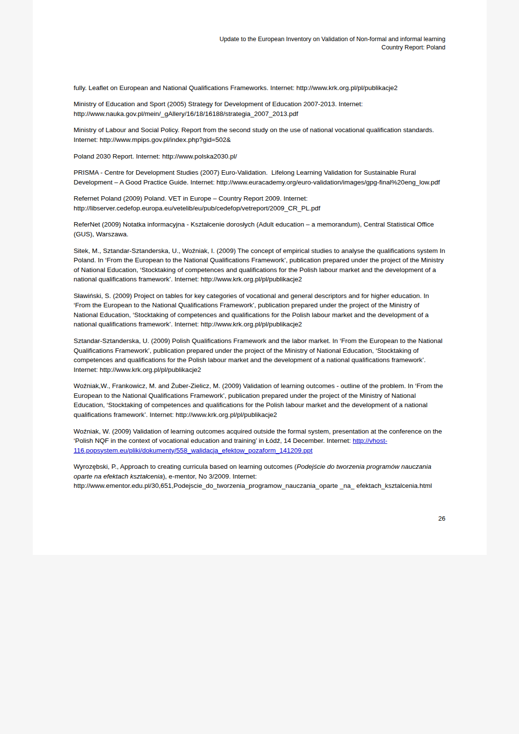Update to the European Inventory on Validation of Non-formal and informal learning
Country Report: Poland
fully. Leaflet on European and National Qualifications Frameworks. Internet: http://www.krk.org.pl/pl/publikacje2
Ministry of Education and Sport (2005) Strategy for Development of Education 2007-2013. Internet: http://www.nauka.gov.pl/mein/_gAllery/16/18/16188/strategia_2007_2013.pdf
Ministry of Labour and Social Policy. Report from the second study on the use of national vocational qualification standards. Internet: http://www.mpips.gov.pl/index.php?gid=502&
Poland 2030 Report. Internet: http://www.polska2030.pl/
PRISMA - Centre for Development Studies (2007) Euro-Validation. Lifelong Learning Validation for Sustainable Rural Development – A Good Practice Guide. Internet: http://www.euracademy.org/euro-validation/images/gpg-final%20eng_low.pdf
Refernet Poland (2009) Poland. VET in Europe – Country Report 2009. Internet: http://libserver.cedefop.europa.eu/vetelib/eu/pub/cedefop/vetreport/2009_CR_PL.pdf
ReferNet (2009) Notatka informacyjna - Kształcenie dorosłych (Adult education – a memorandum), Central Statistical Office (GUS), Warszawa.
Sitek, M., Sztandar-Sztanderska, U., Woźniak, I. (2009) The concept of empirical studies to analyse the qualifications system In Poland. In ‘From the European to the National Qualifications Framework’, publication prepared under the project of the Ministry of National Education, ‘Stocktaking of competences and qualifications for the Polish labour market and the development of a national qualifications framework’. Internet: http://www.krk.org.pl/pl/publikacje2
Sławiński, S. (2009) Project on tables for key categories of vocational and general descriptors and for higher education. In ‘From the European to the National Qualifications Framework’, publication prepared under the project of the Ministry of National Education, ‘Stocktaking of competences and qualifications for the Polish labour market and the development of a national qualifications framework’. Internet: http://www.krk.org.pl/pl/publikacje2
Sztandar-Sztanderska, U. (2009) Polish Qualifications Framework and the labor market. In ‘From the European to the National Qualifications Framework’, publication prepared under the project of the Ministry of National Education, ‘Stocktaking of competences and qualifications for the Polish labour market and the development of a national qualifications framework’. Internet: http://www.krk.org.pl/pl/publikacje2
Woźniak,W., Frankowicz, M. and Żuber-Zielicz, M. (2009) Validation of learning outcomes - outline of the problem. In ‘From the European to the National Qualifications Framework’, publication prepared under the project of the Ministry of National Education, ‘Stocktaking of competences and qualifications for the Polish labour market and the development of a national qualifications framework’. Internet: http://www.krk.org.pl/pl/publikacje2
Woźniak, W. (2009) Validation of learning outcomes acquired outside the formal system, presentation at the conference on the ‘Polish NQF in the context of vocational education and training’ in Łódź, 14 December. Internet: http://vhost-116.popsystem.eu/pliki/dokumenty/558_walidacja_efektow_pozaform_141209.ppt
Wyrozębski, P., Approach to creating curricula based on learning outcomes (Podejście do tworzenia programów nauczania oparte na efektach kształcenia), e-mentor, No 3/2009. Internet: http://www.ementor.edu.pl/30,651,Podejscie_do_tworzenia_programow_nauczania_oparte _na_ efektach_ksztalcenia.html
26